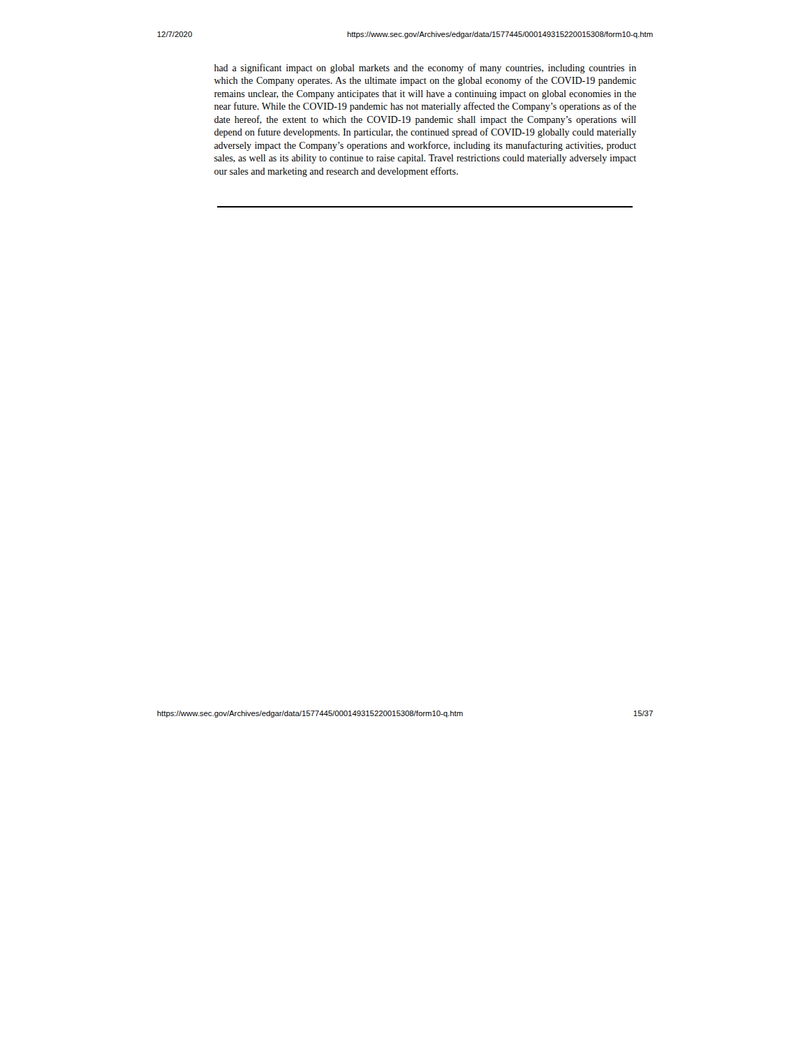12/7/2020 https://www.sec.gov/Archives/edgar/data/1577445/000149315220015308/form10-q.htm
had a significant impact on global markets and the economy of many countries, including countries in which the Company operates. As the ultimate impact on the global economy of the COVID-19 pandemic remains unclear, the Company anticipates that it will have a continuing impact on global economies in the near future. While the COVID-19 pandemic has not materially affected the Company’s operations as of the date hereof, the extent to which the COVID-19 pandemic shall impact the Company’s operations will depend on future developments. In particular, the continued spread of COVID-19 globally could materially adversely impact the Company’s operations and workforce, including its manufacturing activities, product sales, as well as its ability to continue to raise capital. Travel restrictions could materially adversely impact our sales and marketing and research and development efforts.
https://www.sec.gov/Archives/edgar/data/1577445/000149315220015308/form10-q.htm 15/37